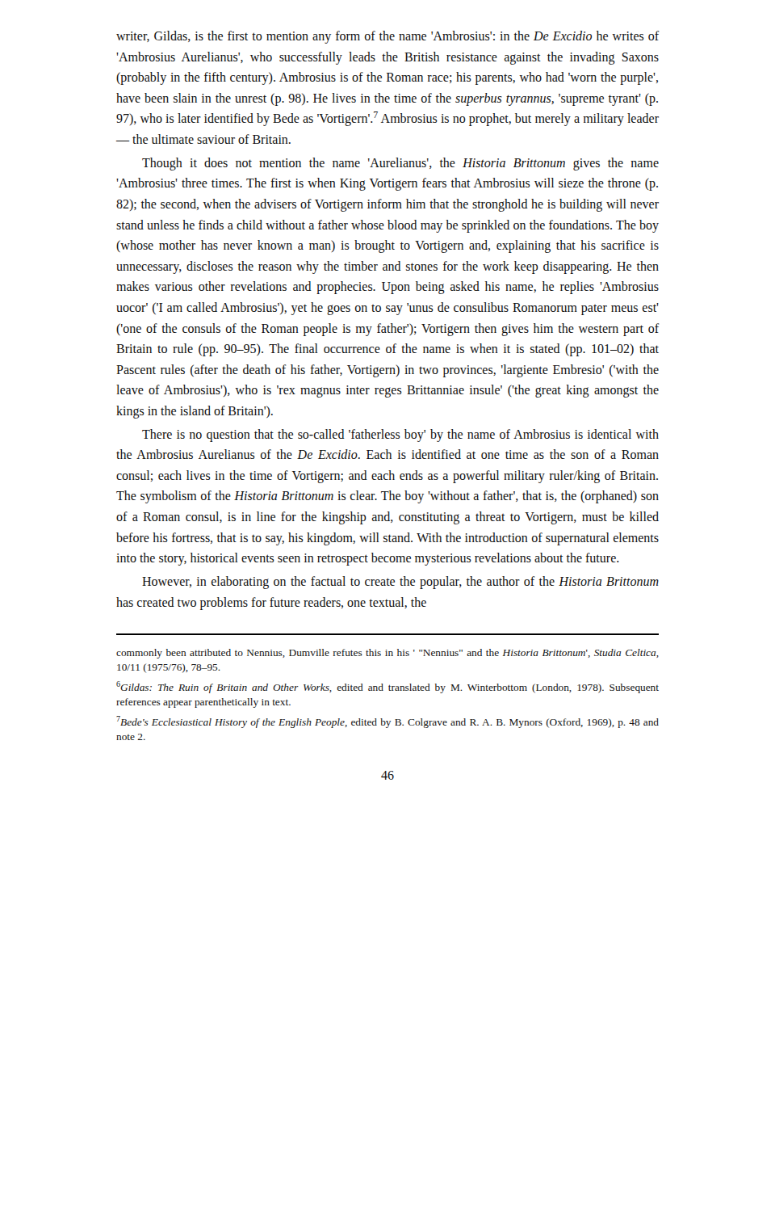writer, Gildas, is the first to mention any form of the name 'Ambrosius': in the De Excidio he writes of 'Ambrosius Aurelianus', who successfully leads the British resistance against the invading Saxons (probably in the fifth century). Ambrosius is of the Roman race; his parents, who had 'worn the purple', have been slain in the unrest (p. 98). He lives in the time of the superbus tyrannus, 'supreme tyrant' (p. 97), who is later identified by Bede as 'Vortigern'.7 Ambrosius is no prophet, but merely a military leader — the ultimate saviour of Britain.
Though it does not mention the name 'Aurelianus', the Historia Brittonum gives the name 'Ambrosius' three times. The first is when King Vortigern fears that Ambrosius will sieze the throne (p. 82); the second, when the advisers of Vortigern inform him that the stronghold he is building will never stand unless he finds a child without a father whose blood may be sprinkled on the foundations. The boy (whose mother has never known a man) is brought to Vortigern and, explaining that his sacrifice is unnecessary, discloses the reason why the timber and stones for the work keep disappearing. He then makes various other revelations and prophecies. Upon being asked his name, he replies 'Ambrosius uocor' ('I am called Ambrosius'), yet he goes on to say 'unus de consulibus Romanorum pater meus est' ('one of the consuls of the Roman people is my father'); Vortigern then gives him the western part of Britain to rule (pp. 90–95). The final occurrence of the name is when it is stated (pp. 101–02) that Pascent rules (after the death of his father, Vortigern) in two provinces, 'largiente Embresio' ('with the leave of Ambrosius'), who is 'rex magnus inter reges Brittanniae insule' ('the great king amongst the kings in the island of Britain').
There is no question that the so-called 'fatherless boy' by the name of Ambrosius is identical with the Ambrosius Aurelianus of the De Excidio. Each is identified at one time as the son of a Roman consul; each lives in the time of Vortigern; and each ends as a powerful military ruler/king of Britain. The symbolism of the Historia Brittonum is clear. The boy 'without a father', that is, the (orphaned) son of a Roman consul, is in line for the kingship and, constituting a threat to Vortigern, must be killed before his fortress, that is to say, his kingdom, will stand. With the introduction of supernatural elements into the story, historical events seen in retrospect become mysterious revelations about the future.
However, in elaborating on the factual to create the popular, the author of the Historia Brittonum has created two problems for future readers, one textual, the
commonly been attributed to Nennius, Dumville refutes this in his ' "Nennius" and the Historia Brittonum', Studia Celtica, 10/11 (1975/76), 78–95.
6Gildas: The Ruin of Britain and Other Works, edited and translated by M. Winterbottom (London, 1978). Subsequent references appear parenthetically in text.
7Bede's Ecclesiastical History of the English People, edited by B. Colgrave and R. A. B. Mynors (Oxford, 1969), p. 48 and note 2.
46